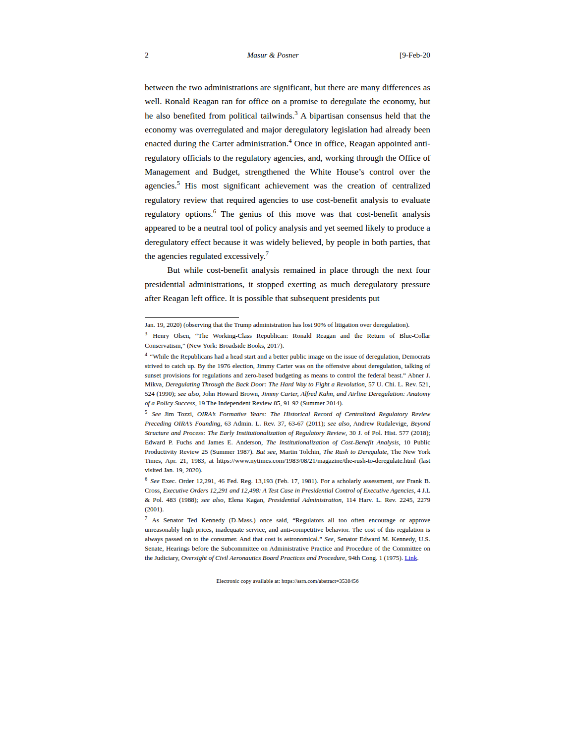2 Masur & Posner [9-Feb-20
between the two administrations are significant, but there are many differences as well. Ronald Reagan ran for office on a promise to deregulate the economy, but he also benefited from political tailwinds.3 A bipartisan consensus held that the economy was overregulated and major deregulatory legislation had already been enacted during the Carter administration.4 Once in office, Reagan appointed anti-regulatory officials to the regulatory agencies, and, working through the Office of Management and Budget, strengthened the White House’s control over the agencies.5 His most significant achievement was the creation of centralized regulatory review that required agencies to use cost-benefit analysis to evaluate regulatory options.6 The genius of this move was that cost-benefit analysis appeared to be a neutral tool of policy analysis and yet seemed likely to produce a deregulatory effect because it was widely believed, by people in both parties, that the agencies regulated excessively.7
But while cost-benefit analysis remained in place through the next four presidential administrations, it stopped exerting as much deregulatory pressure after Reagan left office. It is possible that subsequent presidents put
Jan. 19, 2020) (observing that the Trump administration has lost 90% of litigation over deregulation).
3 Henry Olsen, “The Working-Class Republican: Ronald Reagan and the Return of Blue-Collar Conservatism,” (New York: Broadside Books, 2017).
4 “While the Republicans had a head start and a better public image on the issue of deregulation, Democrats strived to catch up. By the 1976 election, Jimmy Carter was on the offensive about deregulation, talking of sunset provisions for regulations and zero-based budgeting as means to control the federal beast.” Abner J. Mikva, Deregulating Through the Back Door: The Hard Way to Fight a Revolution, 57 U. Chi. L. Rev. 521, 524 (1990); see also, John Howard Brown, Jimmy Carter, Alfred Kahn, and Airline Deregulation: Anatomy of a Policy Success, 19 The Independent Review 85, 91-92 (Summer 2014).
5 See Jim Tozzi, OIRA’s Formative Years: The Historical Record of Centralized Regulatory Review Preceding OIRA’s Founding, 63 Admin. L. Rev. 37, 63-67 (2011); see also, Andrew Rudalevige, Beyond Structure and Process: The Early Institutionalization of Regulatory Review, 30 J. of Pol. Hist. 577 (2018); Edward P. Fuchs and James E. Anderson, The Institutionalization of Cost-Benefit Analysis, 10 Public Productivity Review 25 (Summer 1987). But see, Martin Tolchin, The Rush to Deregulate, The New York Times, Apr. 21, 1983, at https://www.nytimes.com/1983/08/21/magazine/the-rush-to-deregulate.html (last visited Jan. 19, 2020).
6 See Exec. Order 12,291, 46 Fed. Reg. 13,193 (Feb. 17, 1981). For a scholarly assessment, see Frank B. Cross, Executive Orders 12,291 and 12,498: A Test Case in Presidential Control of Executive Agencies, 4 J.L & Pol. 483 (1988); see also, Elena Kagan, Presidential Administration, 114 Harv. L. Rev. 2245, 2279 (2001).
7 As Senator Ted Kennedy (D-Mass.) once said, “Regulators all too often encourage or approve unreasonably high prices, inadequate service, and anti-competitive behavior. The cost of this regulation is always passed on to the consumer. And that cost is astronomical.” See, Senator Edward M. Kennedy, U.S. Senate, Hearings before the Subcommittee on Administrative Practice and Procedure of the Committee on the Judiciary, Oversight of Civil Aeronautics Board Practices and Procedure, 94th Cong. 1 (1975). Link.
Electronic copy available at: https://ssrn.com/abstract=3538456